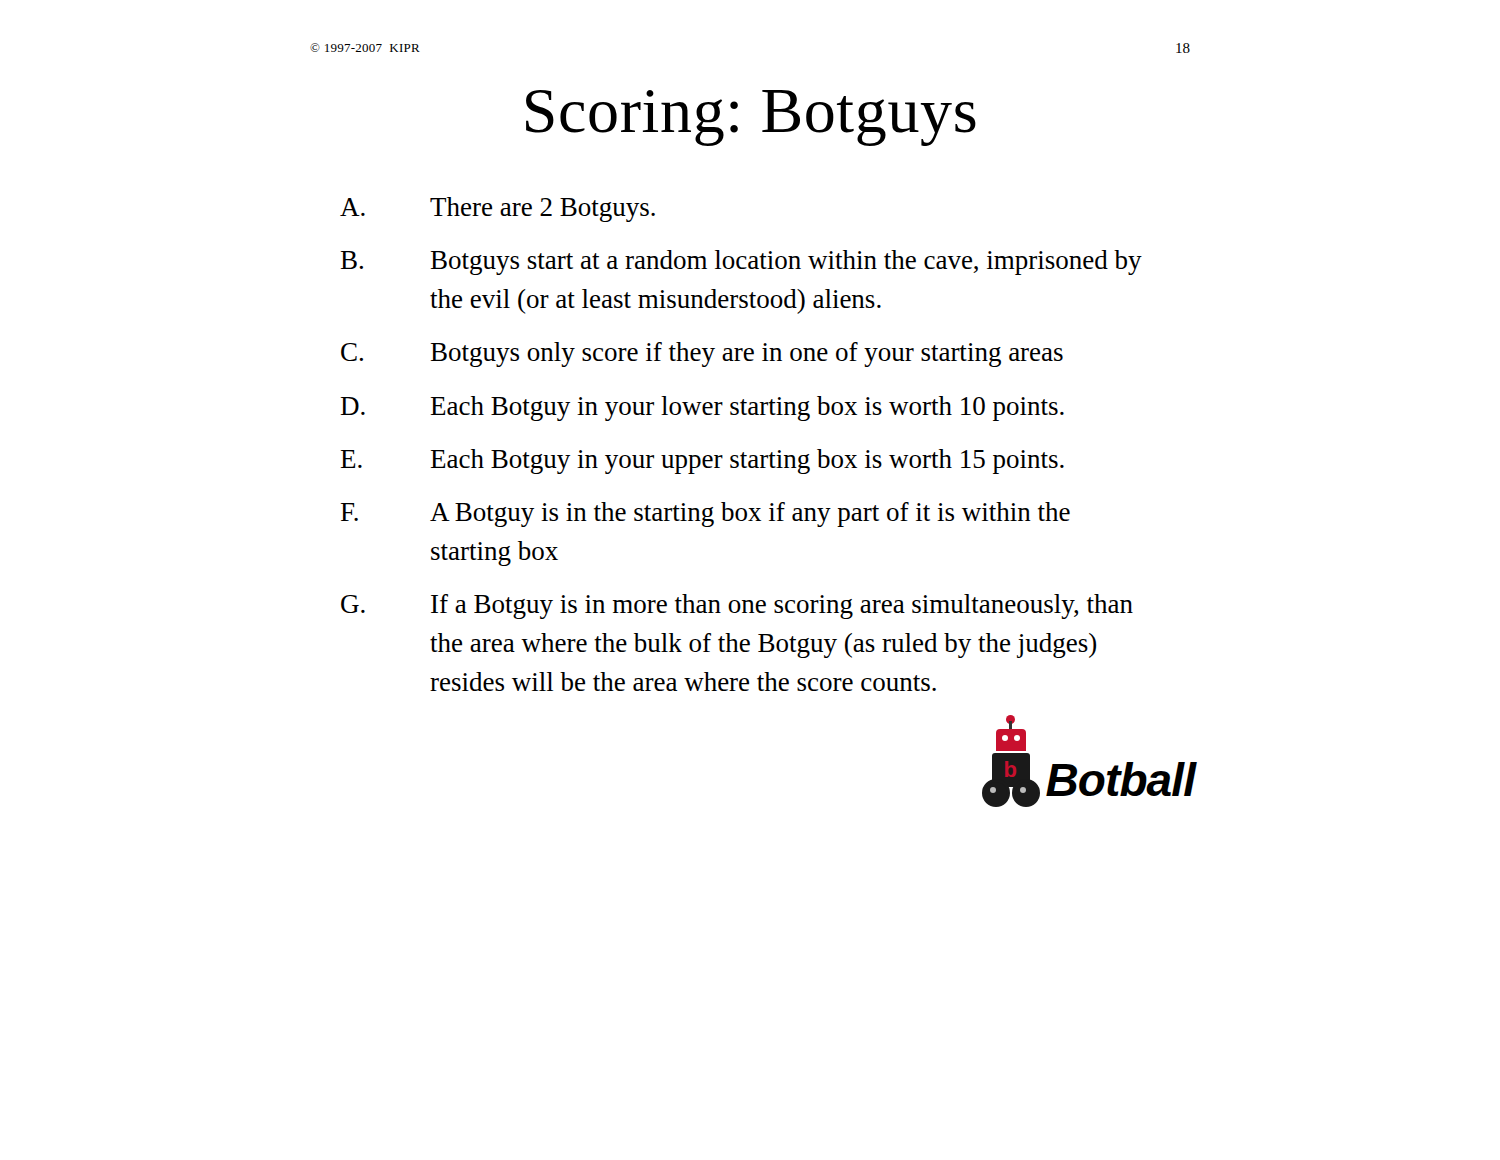© 1997-2007 KIPR
18
Scoring: Botguys
A. There are 2 Botguys.
B. Botguys start at a random location within the cave, imprisoned by the evil (or at least misunderstood) aliens.
C. Botguys only score if they are in one of your starting areas
D. Each Botguy in your lower starting box is worth 10 points.
E. Each Botguy in your upper starting box is worth 15 points.
F. A Botguy is in the starting box if any part of it is within the starting box
G. If a Botguy is in more than one scoring area simultaneously, than the area where the bulk of the Botguy (as ruled by the judges) resides will be the area where the score counts.
b
Botball